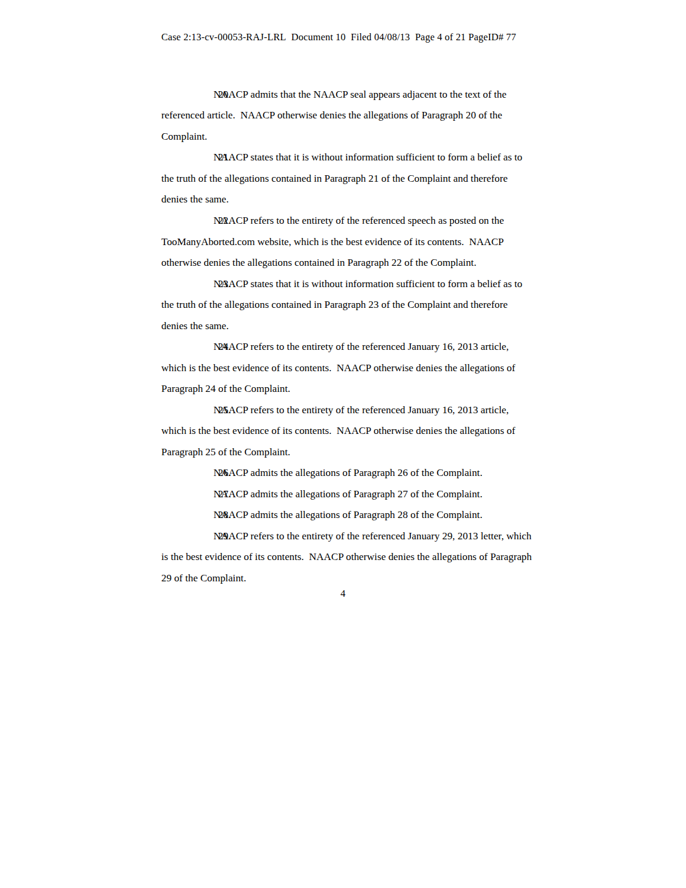Case 2:13-cv-00053-RAJ-LRL Document 10 Filed 04/08/13 Page 4 of 21 PageID# 77
20. NAACP admits that the NAACP seal appears adjacent to the text of the referenced article. NAACP otherwise denies the allegations of Paragraph 20 of the Complaint.
21. NAACP states that it is without information sufficient to form a belief as to the truth of the allegations contained in Paragraph 21 of the Complaint and therefore denies the same.
22. NAACP refers to the entirety of the referenced speech as posted on the TooManyAborted.com website, which is the best evidence of its contents. NAACP otherwise denies the allegations contained in Paragraph 22 of the Complaint.
23. NAACP states that it is without information sufficient to form a belief as to the truth of the allegations contained in Paragraph 23 of the Complaint and therefore denies the same.
24. NAACP refers to the entirety of the referenced January 16, 2013 article, which is the best evidence of its contents. NAACP otherwise denies the allegations of Paragraph 24 of the Complaint.
25. NAACP refers to the entirety of the referenced January 16, 2013 article, which is the best evidence of its contents. NAACP otherwise denies the allegations of Paragraph 25 of the Complaint.
26. NAACP admits the allegations of Paragraph 26 of the Complaint.
27. NAACP admits the allegations of Paragraph 27 of the Complaint.
28. NAACP admits the allegations of Paragraph 28 of the Complaint.
29. NAACP refers to the entirety of the referenced January 29, 2013 letter, which is the best evidence of its contents. NAACP otherwise denies the allegations of Paragraph 29 of the Complaint.
4